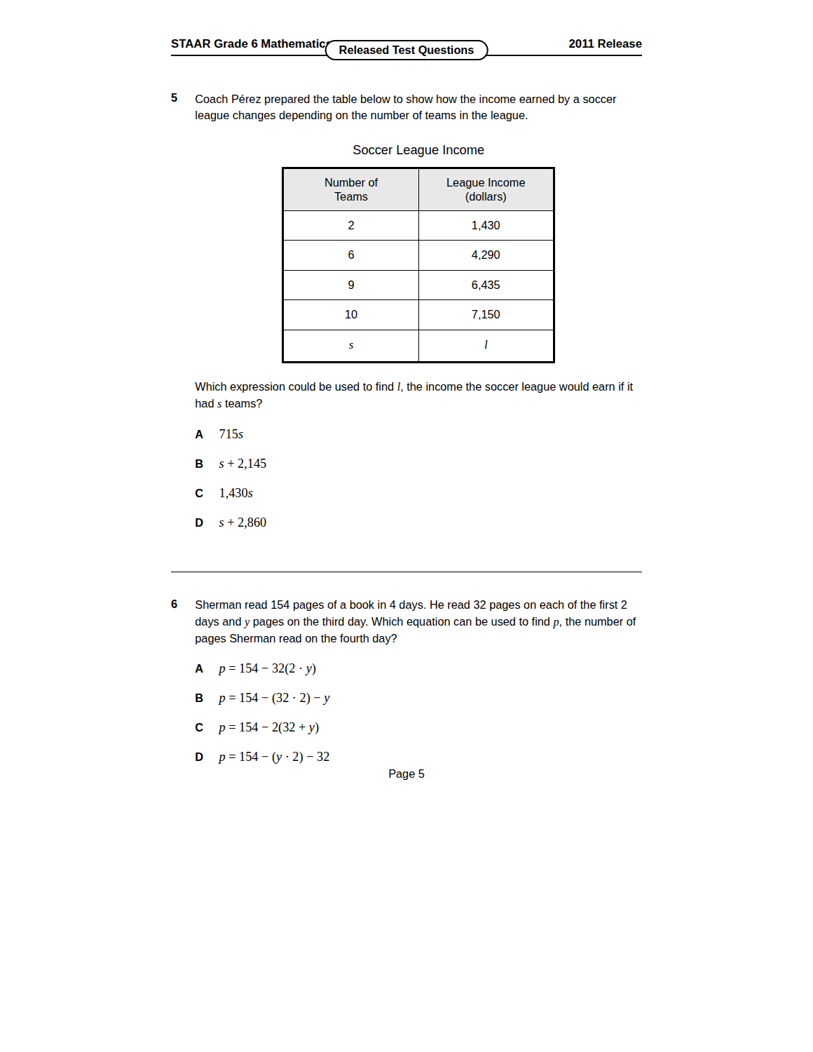STAAR Grade 6 Mathematics
Released Test Questions
2011 Release
5
Coach Pérez prepared the table below to show how the income earned by a soccer league changes depending on the number of teams in the league.
Soccer League Income
| Number of Teams | League Income (dollars) |
| --- | --- |
| 2 | 1,430 |
| 6 | 4,290 |
| 9 | 6,435 |
| 10 | 7,150 |
| s | l |
Which expression could be used to find l, the income the soccer league would earn if it had s teams?
A 715s
Bs + 2,145
C 1,430s
Ds + 2,860
6
Sherman read 154 pages of a book in 4 days. He read 32 pages on each of the first 2 days and y pages on the third day. Which equation can be used to find p, the number of pages Sherman read on the fourth day?
Ap = 154 − 32(2 · y)
Bp = 154 − (32 · 2) − y
Cp = 154 − 2(32 + y)
Dp = 154 − (y · 2) − 32
Page 5